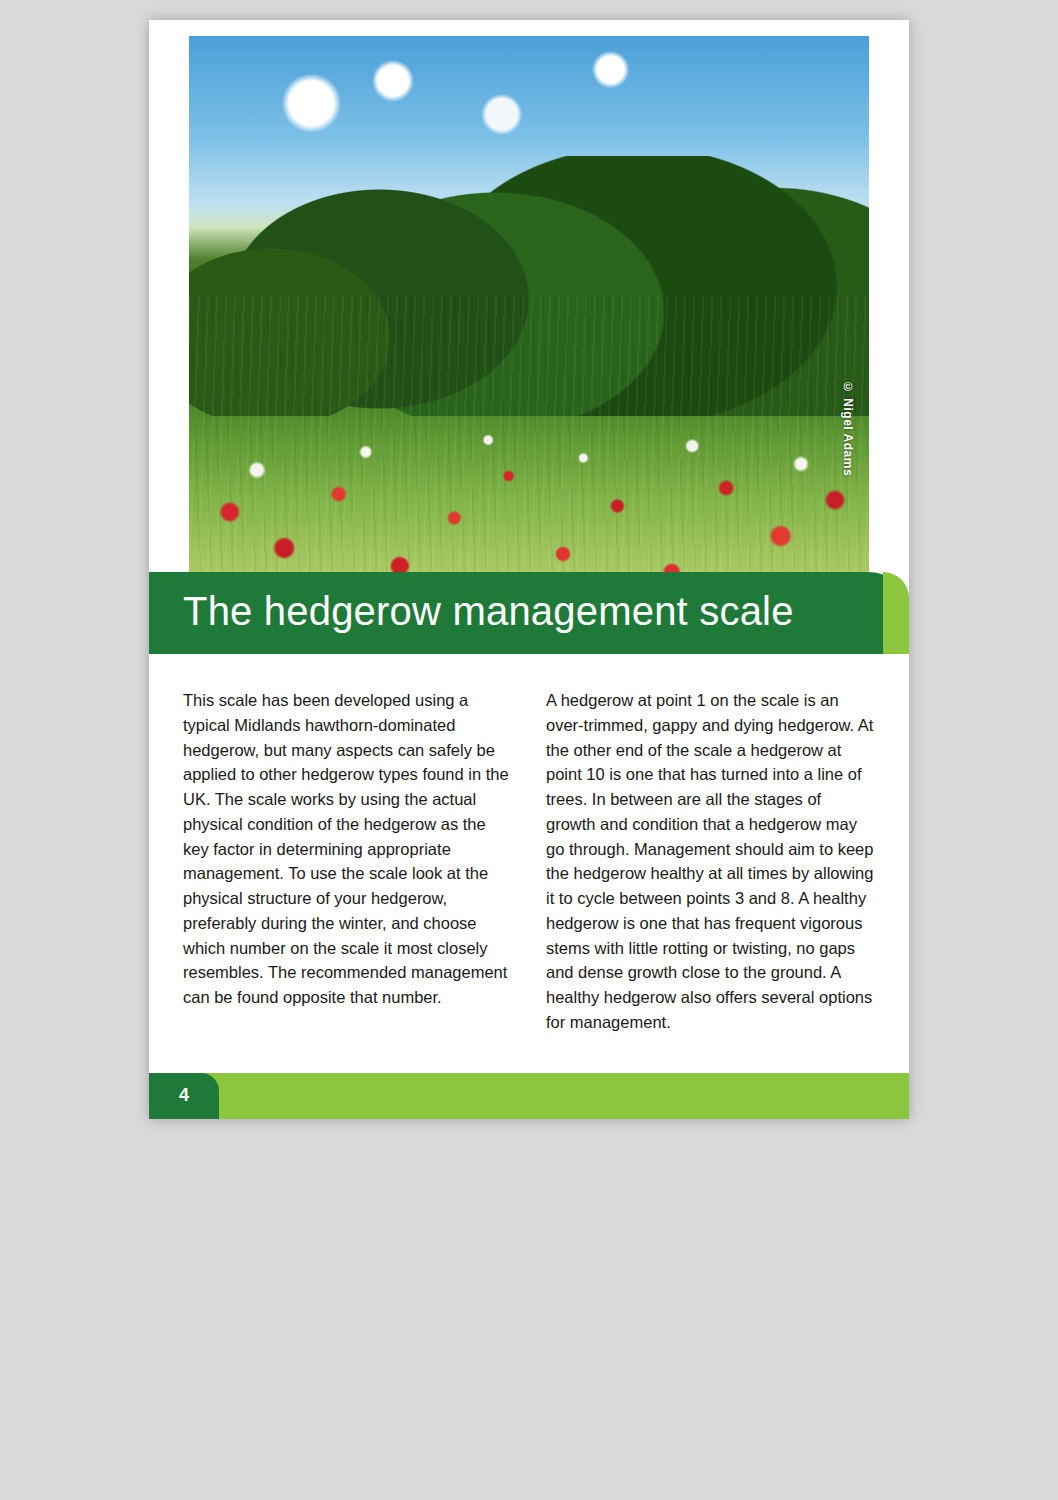© Nigel Adams
The hedgerow management scale
This scale has been developed using a typical Midlands hawthorn-dominated hedgerow, but many aspects can safely be applied to other hedgerow types found in the UK. The scale works by using the actual physical condition of the hedgerow as the key factor in determining appropriate management. To use the scale look at the physical structure of your hedgerow, preferably during the winter, and choose which number on the scale it most closely resembles. The recommended management can be found opposite that number.
A hedgerow at point 1 on the scale is an over-trimmed, gappy and dying hedgerow. At the other end of the scale a hedgerow at point 10 is one that has turned into a line of trees. In between are all the stages of growth and condition that a hedgerow may go through. Management should aim to keep the hedgerow healthy at all times by allowing it to cycle between points 3 and 8. A healthy hedgerow is one that has frequent vigorous stems with little rotting or twisting, no gaps and dense growth close to the ground. A healthy hedgerow also offers several options for management.
4